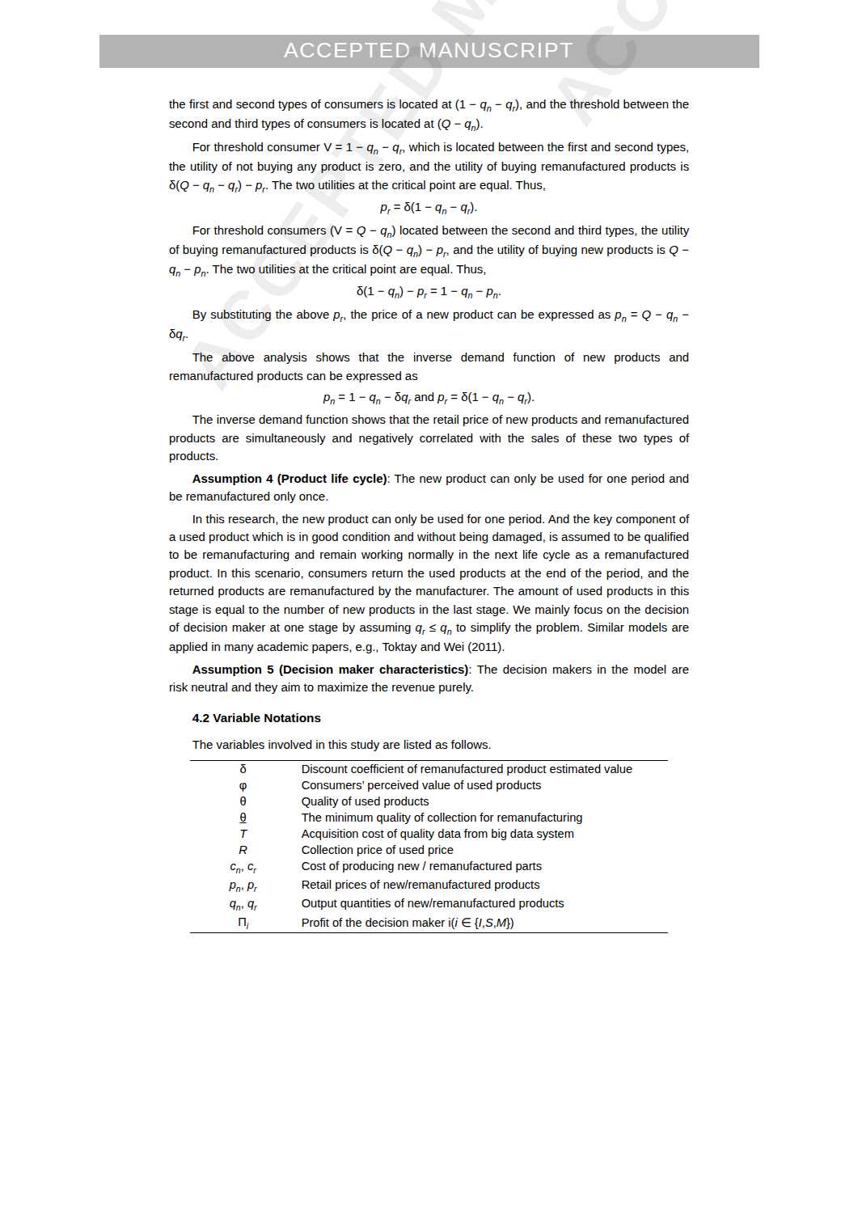ACCEPTED MANUSCRIPT
ACCEPTED MANUSCRIPT ACCEPTED MANUSCRIPT
the first and second types of consumers is located at (1 − qn − qr), and the threshold between the second and third types of consumers is located at (Q − qn).
For threshold consumer V = 1 − qn − qr, which is located between the first and second types, the utility of not buying any product is zero, and the utility of buying remanufactured products is δ(Q − qn − qr) − pr. The two utilities at the critical point are equal. Thus,
pr = δ(1 − qn − qr).
For threshold consumers (V = Q − qn) located between the second and third types, the utility of buying remanufactured products is δ(Q − qn) − pr, and the utility of buying new products is Q − qn − pn. The two utilities at the critical point are equal. Thus,
δ(1 − qn) − pr = 1 − qn − pn.
By substituting the above pr, the price of a new product can be expressed as pn = Q − qn − δqr.
The above analysis shows that the inverse demand function of new products and remanufactured products can be expressed as
pn = 1 − qn − δqr and pr = δ(1 − qn − qr).
The inverse demand function shows that the retail price of new products and remanufactured products are simultaneously and negatively correlated with the sales of these two types of products.
Assumption 4 (Product life cycle): The new product can only be used for one period and be remanufactured only once.
In this research, the new product can only be used for one period. And the key component of a used product which is in good condition and without being damaged, is assumed to be qualified to be remanufacturing and remain working normally in the next life cycle as a remanufactured product. In this scenario, consumers return the used products at the end of the period, and the returned products are remanufactured by the manufacturer. The amount of used products in this stage is equal to the number of new products in the last stage. We mainly focus on the decision of decision maker at one stage by assuming qr ≤ qn to simplify the problem. Similar models are applied in many academic papers, e.g., Toktay and Wei (2011).
Assumption 5 (Decision maker characteristics): The decision makers in the model are risk neutral and they aim to maximize the revenue purely.
4.2 Variable Notations
The variables involved in this study are listed as follows.
| δ | Discount coefficient of remanufactured product estimated value |
| φ | Consumers’ perceived value of used products |
| θ | Quality of used products |
| θ | The minimum quality of collection for remanufacturing |
| T | Acquisition cost of quality data from big data system |
| R | Collection price of used price |
| c n , c r | Cost of producing new / remanufactured parts |
| p n , p r | Retail prices of new/remanufactured products |
| q n , q r | Output quantities of new/remanufactured products |
| Π i | Profit of the decision maker i( i ∈ { I , S , M }) |